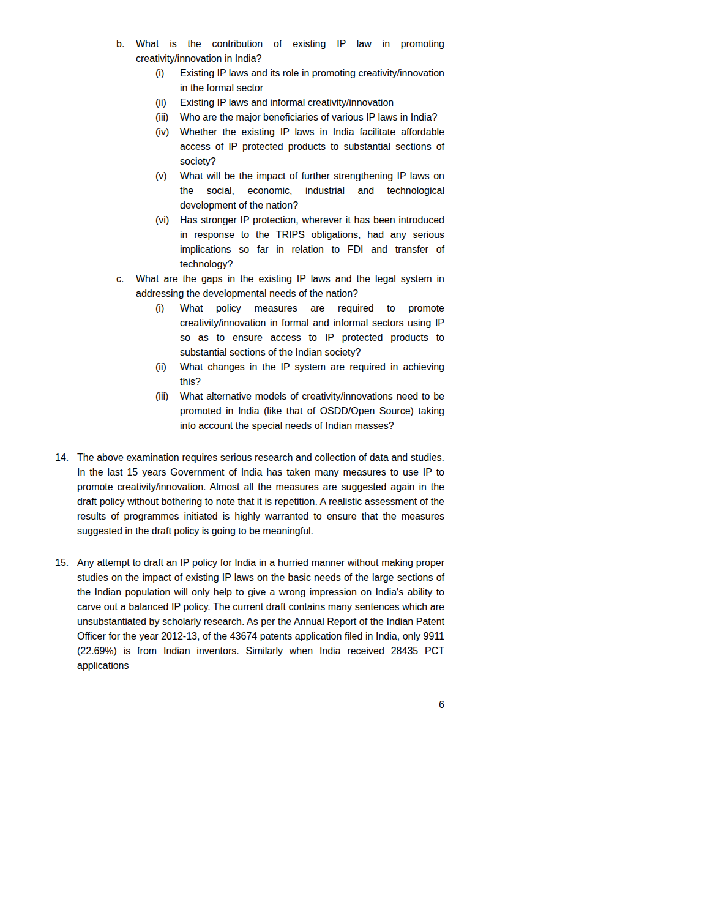b. What is the contribution of existing IP law in promoting creativity/innovation in India?
(i) Existing IP laws and its role in promoting creativity/innovation in the formal sector
(ii) Existing IP laws and informal creativity/innovation
(iii) Who are the major beneficiaries of various IP laws in India?
(iv) Whether the existing IP laws in India facilitate affordable access of IP protected products to substantial sections of society?
(v) What will be the impact of further strengthening IP laws on the social, economic, industrial and technological development of the nation?
(vi) Has stronger IP protection, wherever it has been introduced in response to the TRIPS obligations, had any serious implications so far in relation to FDI and transfer of technology?
c. What are the gaps in the existing IP laws and the legal system in addressing the developmental needs of the nation?
(i) What policy measures are required to promote creativity/innovation in formal and informal sectors using IP so as to ensure access to IP protected products to substantial sections of the Indian society?
(ii) What changes in the IP system are required in achieving this?
(iii) What alternative models of creativity/innovations need to be promoted in India (like that of OSDD/Open Source) taking into account the special needs of Indian masses?
14. The above examination requires serious research and collection of data and studies. In the last 15 years Government of India has taken many measures to use IP to promote creativity/innovation. Almost all the measures are suggested again in the draft policy without bothering to note that it is repetition. A realistic assessment of the results of programmes initiated is highly warranted to ensure that the measures suggested in the draft policy is going to be meaningful.
15. Any attempt to draft an IP policy for India in a hurried manner without making proper studies on the impact of existing IP laws on the basic needs of the large sections of the Indian population will only help to give a wrong impression on India's ability to carve out a balanced IP policy. The current draft contains many sentences which are unsubstantiated by scholarly research. As per the Annual Report of the Indian Patent Officer for the year 2012-13, of the 43674 patents application filed in India, only 9911 (22.69%) is from Indian inventors. Similarly when India received 28435 PCT applications
6